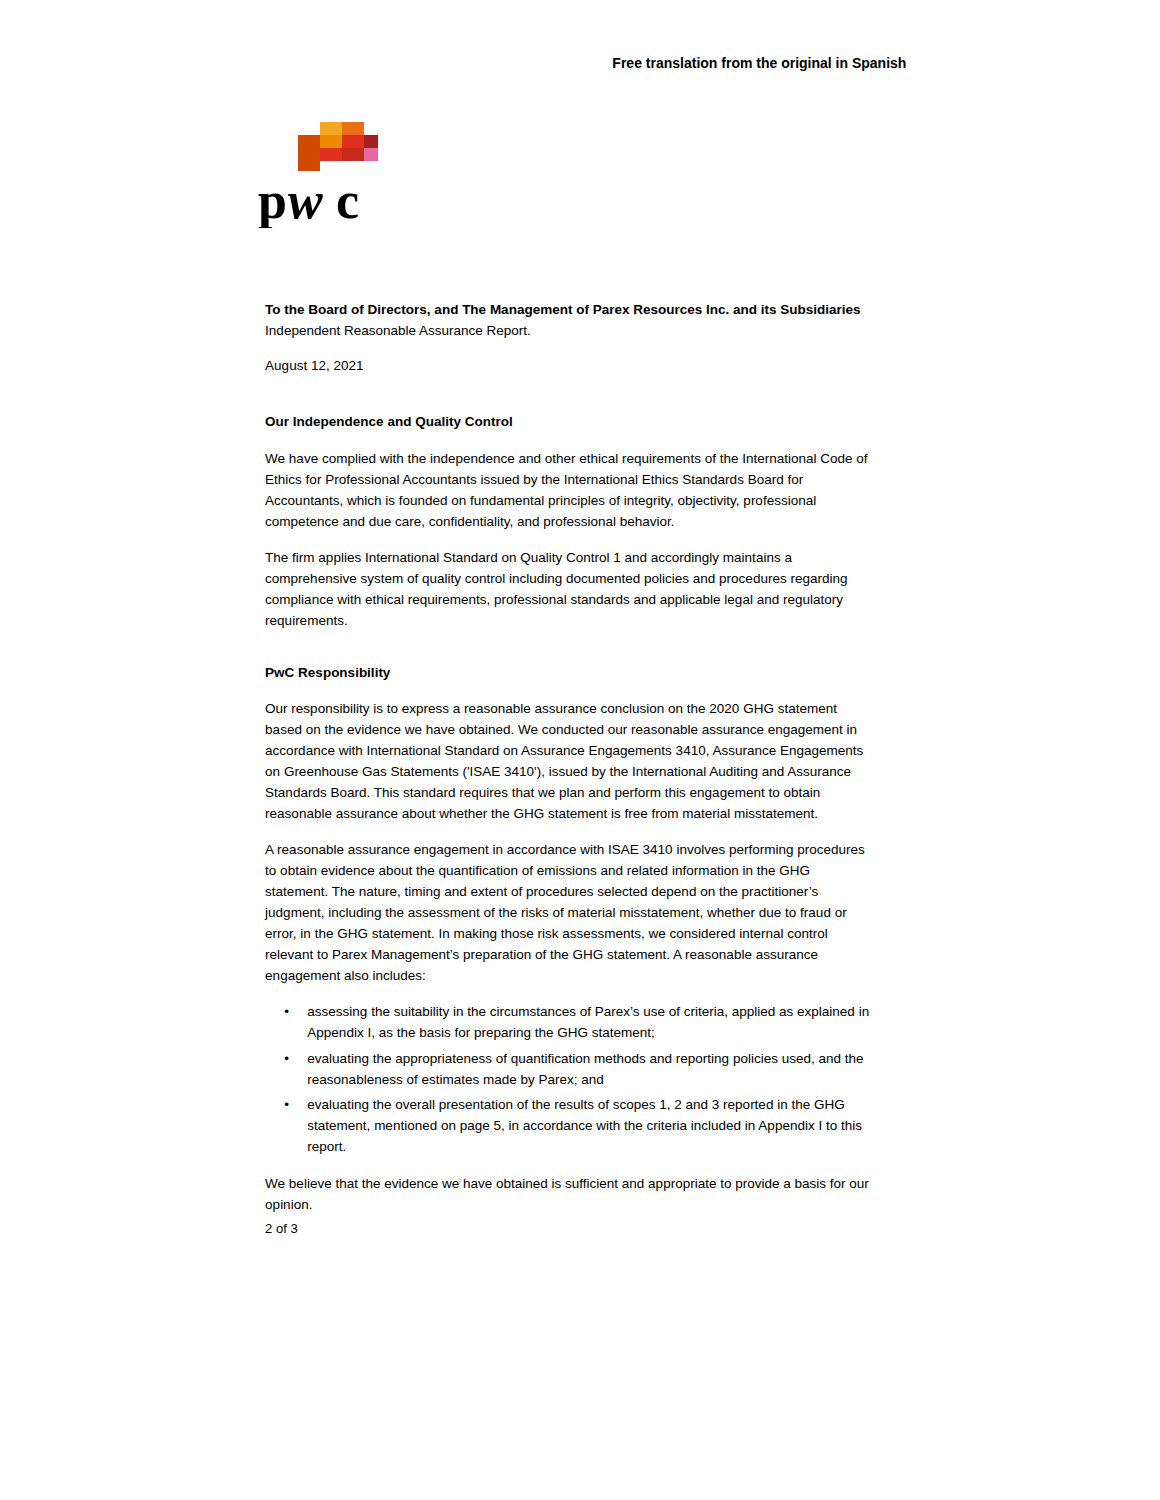Free translation from the original in Spanish
p w c
To the Board of Directors, and The Management of Parex Resources Inc. and its Subsidiaries
Independent Reasonable Assurance Report.
August 12, 2021
Our Independence and Quality Control
We have complied with the independence and other ethical requirements of the International Code of Ethics for Professional Accountants issued by the International Ethics Standards Board for Accountants, which is founded on fundamental principles of integrity, objectivity, professional competence and due care, confidentiality, and professional behavior.
The firm applies International Standard on Quality Control 1 and accordingly maintains a comprehensive system of quality control including documented policies and procedures regarding compliance with ethical requirements, professional standards and applicable legal and regulatory requirements.
PwC Responsibility
Our responsibility is to express a reasonable assurance conclusion on the 2020 GHG statement based on the evidence we have obtained. We conducted our reasonable assurance engagement in accordance with International Standard on Assurance Engagements 3410, Assurance Engagements on Greenhouse Gas Statements ('ISAE 3410'), issued by the International Auditing and Assurance Standards Board. This standard requires that we plan and perform this engagement to obtain reasonable assurance about whether the GHG statement is free from material misstatement.
A reasonable assurance engagement in accordance with ISAE 3410 involves performing procedures to obtain evidence about the quantification of emissions and related information in the GHG statement. The nature, timing and extent of procedures selected depend on the practitioner’s judgment, including the assessment of the risks of material misstatement, whether due to fraud or error, in the GHG statement. In making those risk assessments, we considered internal control relevant to Parex Management’s preparation of the GHG statement. A reasonable assurance engagement also includes:
assessing the suitability in the circumstances of Parex’s use of criteria, applied as explained in Appendix I, as the basis for preparing the GHG statement;
evaluating the appropriateness of quantification methods and reporting policies used, and the reasonableness of estimates made by Parex; and
evaluating the overall presentation of the results of scopes 1, 2 and 3 reported in the GHG statement, mentioned on page 5, in accordance with the criteria included in Appendix I to this report.
We believe that the evidence we have obtained is sufficient and appropriate to provide a basis for our opinion.
2 of 3